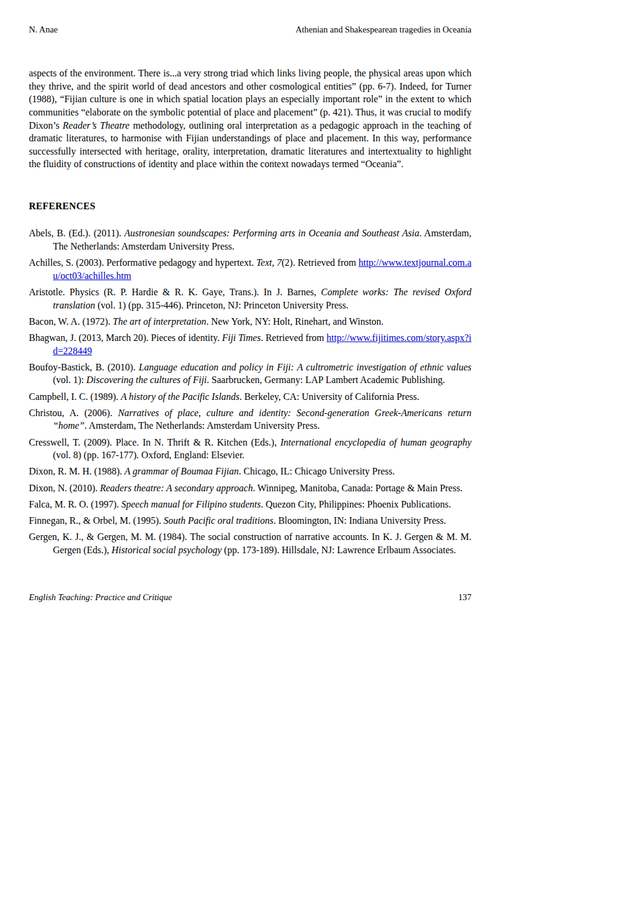N. Anae Athenian and Shakespearean tragedies in Oceania
aspects of the environment. There is...a very strong triad which links living people, the physical areas upon which they thrive, and the spirit world of dead ancestors and other cosmological entities” (pp. 6-7). Indeed, for Turner (1988), “Fijian culture is one in which spatial location plays an especially important role” in the extent to which communities “elaborate on the symbolic potential of place and placement” (p. 421). Thus, it was crucial to modify Dixon’s Reader’s Theatre methodology, outlining oral interpretation as a pedagogic approach in the teaching of dramatic literatures, to harmonise with Fijian understandings of place and placement. In this way, performance successfully intersected with heritage, orality, interpretation, dramatic literatures and intertextuality to highlight the fluidity of constructions of identity and place within the context nowadays termed “Oceania”.
REFERENCES
Abels, B. (Ed.). (2011). Austronesian soundscapes: Performing arts in Oceania and Southeast Asia. Amsterdam, The Netherlands: Amsterdam University Press.
Achilles, S. (2003). Performative pedagogy and hypertext. Text, 7(2). Retrieved from http://www.textjournal.com.au/oct03/achilles.htm
Aristotle. Physics (R. P. Hardie & R. K. Gaye, Trans.). In J. Barnes, Complete works: The revised Oxford translation (vol. 1) (pp. 315-446). Princeton, NJ: Princeton University Press.
Bacon, W. A. (1972). The art of interpretation. New York, NY: Holt, Rinehart, and Winston.
Bhagwan, J. (2013, March 20). Pieces of identity. Fiji Times. Retrieved from http://www.fijitimes.com/story.aspx?id=228449
Boufoy-Bastick, B. (2010). Language education and policy in Fiji: A cultrometric investigation of ethnic values (vol. 1): Discovering the cultures of Fiji. Saarbrucken, Germany: LAP Lambert Academic Publishing.
Campbell, I. C. (1989). A history of the Pacific Islands. Berkeley, CA: University of California Press.
Christou, A. (2006). Narratives of place, culture and identity: Second-generation Greek-Americans return “home”. Amsterdam, The Netherlands: Amsterdam University Press.
Cresswell, T. (2009). Place. In N. Thrift & R. Kitchen (Eds.), International encyclopedia of human geography (vol. 8) (pp. 167-177). Oxford, England: Elsevier.
Dixon, R. M. H. (1988). A grammar of Boumaa Fijian. Chicago, IL: Chicago University Press.
Dixon, N. (2010). Readers theatre: A secondary approach. Winnipeg, Manitoba, Canada: Portage & Main Press.
Falca, M. R. O. (1997). Speech manual for Filipino students. Quezon City, Philippines: Phoenix Publications.
Finnegan, R., & Orbel, M. (1995). South Pacific oral traditions. Bloomington, IN: Indiana University Press.
Gergen, K. J., & Gergen, M. M. (1984). The social construction of narrative accounts. In K. J. Gergen & M. M. Gergen (Eds.), Historical social psychology (pp. 173-189). Hillsdale, NJ: Lawrence Erlbaum Associates.
English Teaching: Practice and Critique 137